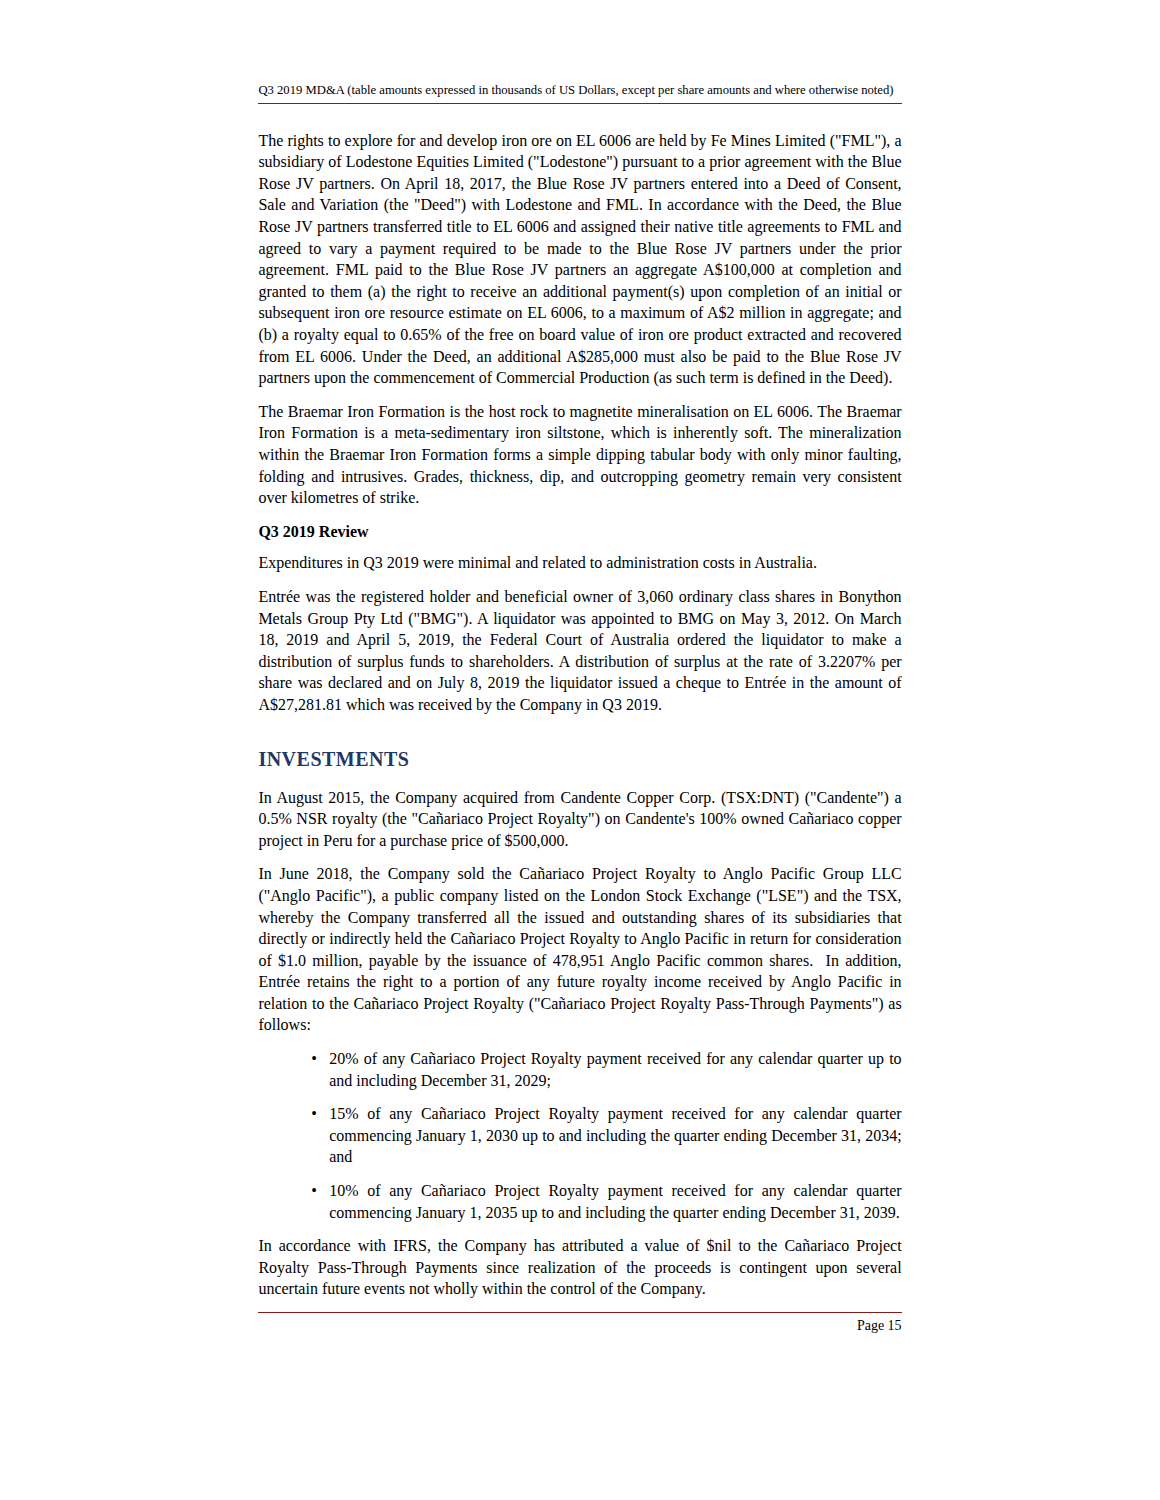Q3 2019 MD&A (table amounts expressed in thousands of US Dollars, except per share amounts and where otherwise noted)
The rights to explore for and develop iron ore on EL 6006 are held by Fe Mines Limited ("FML"), a subsidiary of Lodestone Equities Limited ("Lodestone") pursuant to a prior agreement with the Blue Rose JV partners. On April 18, 2017, the Blue Rose JV partners entered into a Deed of Consent, Sale and Variation (the "Deed") with Lodestone and FML. In accordance with the Deed, the Blue Rose JV partners transferred title to EL 6006 and assigned their native title agreements to FML and agreed to vary a payment required to be made to the Blue Rose JV partners under the prior agreement. FML paid to the Blue Rose JV partners an aggregate A$100,000 at completion and granted to them (a) the right to receive an additional payment(s) upon completion of an initial or subsequent iron ore resource estimate on EL 6006, to a maximum of A$2 million in aggregate; and (b) a royalty equal to 0.65% of the free on board value of iron ore product extracted and recovered from EL 6006. Under the Deed, an additional A$285,000 must also be paid to the Blue Rose JV partners upon the commencement of Commercial Production (as such term is defined in the Deed).
The Braemar Iron Formation is the host rock to magnetite mineralisation on EL 6006. The Braemar Iron Formation is a meta-sedimentary iron siltstone, which is inherently soft. The mineralization within the Braemar Iron Formation forms a simple dipping tabular body with only minor faulting, folding and intrusives. Grades, thickness, dip, and outcropping geometry remain very consistent over kilometres of strike.
Q3 2019 Review
Expenditures in Q3 2019 were minimal and related to administration costs in Australia.
Entrée was the registered holder and beneficial owner of 3,060 ordinary class shares in Bonython Metals Group Pty Ltd ("BMG"). A liquidator was appointed to BMG on May 3, 2012. On March 18, 2019 and April 5, 2019, the Federal Court of Australia ordered the liquidator to make a distribution of surplus funds to shareholders. A distribution of surplus at the rate of 3.2207% per share was declared and on July 8, 2019 the liquidator issued a cheque to Entrée in the amount of A$27,281.81 which was received by the Company in Q3 2019.
INVESTMENTS
In August 2015, the Company acquired from Candente Copper Corp. (TSX:DNT) ("Candente") a 0.5% NSR royalty (the "Cañariaco Project Royalty") on Candente's 100% owned Cañariaco copper project in Peru for a purchase price of $500,000.
In June 2018, the Company sold the Cañariaco Project Royalty to Anglo Pacific Group LLC ("Anglo Pacific"), a public company listed on the London Stock Exchange ("LSE") and the TSX, whereby the Company transferred all the issued and outstanding shares of its subsidiaries that directly or indirectly held the Cañariaco Project Royalty to Anglo Pacific in return for consideration of $1.0 million, payable by the issuance of 478,951 Anglo Pacific common shares. In addition, Entrée retains the right to a portion of any future royalty income received by Anglo Pacific in relation to the Cañariaco Project Royalty ("Cañariaco Project Royalty Pass-Through Payments") as follows:
20% of any Cañariaco Project Royalty payment received for any calendar quarter up to and including December 31, 2029;
15% of any Cañariaco Project Royalty payment received for any calendar quarter commencing January 1, 2030 up to and including the quarter ending December 31, 2034; and
10% of any Cañariaco Project Royalty payment received for any calendar quarter commencing January 1, 2035 up to and including the quarter ending December 31, 2039.
In accordance with IFRS, the Company has attributed a value of $nil to the Cañariaco Project Royalty Pass-Through Payments since realization of the proceeds is contingent upon several uncertain future events not wholly within the control of the Company.
Page 15